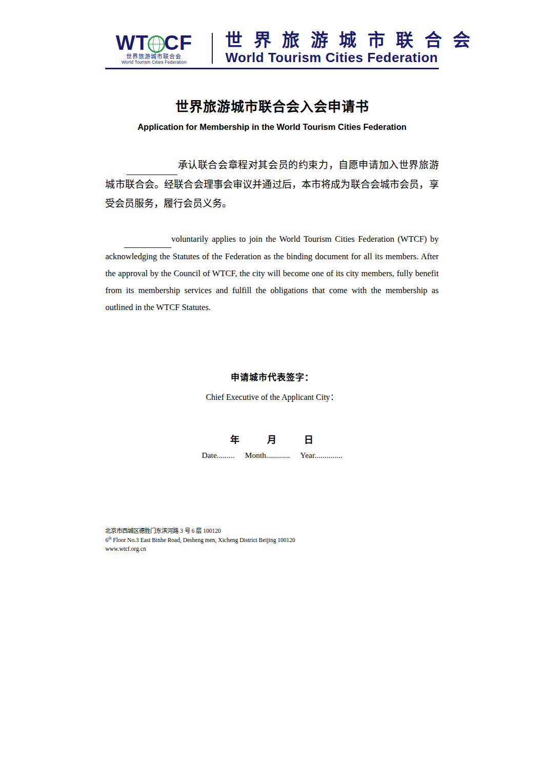WT CF
世界旅游城市联合会
World Tourism Cities Federation
世 界 旅 游 城 市 联 合 会
World Tourism Cities Federation
世界旅游城市联合会入会申请书
Application for Membership in the World Tourism Cities Federation
承认联合会章程对其会员的约束力，自愿申请加入世界旅游城市联合会。经联合会理事会审议并通过后，本市将成为联合会城市会员，享受会员服务，履行会员义务。
voluntarily applies to join the World Tourism Cities Federation (WTCF) by acknowledging the Statutes of the Federation as the binding document for all its members. After the approval by the Council of WTCF, the city will become one of its city members, fully benefit from its membership services and fulfill the obligations that come with the membership as outlined in the WTCF Statutes.
申请城市代表签字：
Chief Executive of the Applicant City：
年月日
Date......... Month............ Year..............
北京市西城区德胜门东滨河路 3 号 6 层 100120
6th Floor No.3 East Binhe Road, Desheng men, Xicheng District Beijing 100120
www.wtcf.org.cn